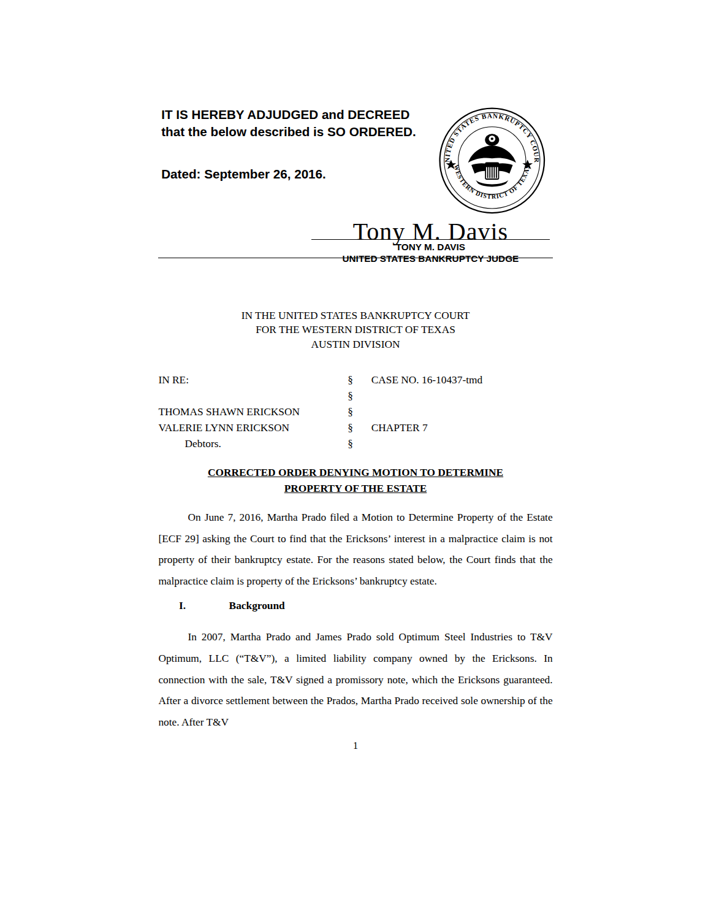UNITED STATES BANKRUPTCY COURT WESTERN DISTRICT OF TEXAS
IT IS HEREBY ADJUDGED and DECREED that the below described is SO ORDERED.
Dated: September 26, 2016.
Tony M. Davis
TONY M. DAVIS
UNITED STATES BANKRUPTCY JUDGE
IN THE UNITED STATES BANKRUPTCY COURT
FOR THE WESTERN DISTRICT OF TEXAS
AUSTIN DIVISION
| IN RE: | § | CASE NO. 16-10437-tmd |
| | § | |
| THOMAS SHAWN ERICKSON | § | |
| VALERIE LYNN ERICKSON | § | CHAPTER 7 |
| Debtors. | § | |
CORRECTED ORDER DENYING MOTION TO DETERMINE
PROPERTY OF THE ESTATE
On June 7, 2016, Martha Prado filed a Motion to Determine Property of the Estate [ECF 29] asking the Court to find that the Ericksons’ interest in a malpractice claim is not property of their bankruptcy estate. For the reasons stated below, the Court finds that the malpractice claim is property of the Ericksons’ bankruptcy estate.
I. Background
In 2007, Martha Prado and James Prado sold Optimum Steel Industries to T&V Optimum, LLC (“T&V”), a limited liability company owned by the Ericksons. In connection with the sale, T&V signed a promissory note, which the Ericksons guaranteed. After a divorce settlement between the Prados, Martha Prado received sole ownership of the note. After T&V
1